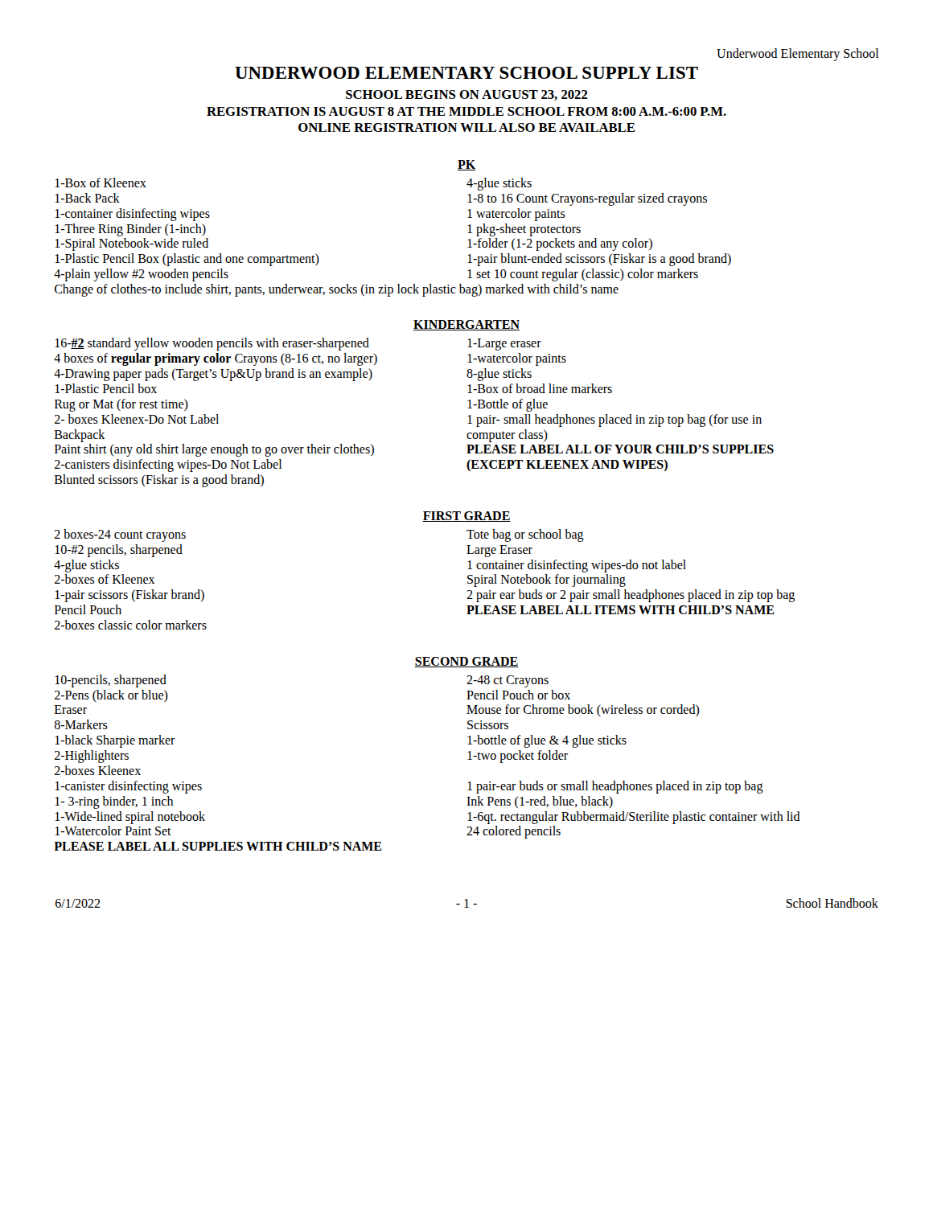Underwood Elementary School
UNDERWOOD ELEMENTARY SCHOOL SUPPLY LIST
SCHOOL BEGINS ON AUGUST 23, 2022
REGISTRATION IS AUGUST 8 AT THE MIDDLE SCHOOL FROM 8:00 A.M.-6:00 P.M.
ONLINE REGISTRATION WILL ALSO BE AVAILABLE
PK
| 1-Box of Kleenex | 4-glue sticks |
| 1-Back Pack | 1-8 to 16 Count Crayons-regular sized crayons |
| 1-container disinfecting wipes | 1 watercolor paints |
| 1-Three Ring Binder (1-inch) | 1 pkg-sheet protectors |
| 1-Spiral Notebook-wide ruled | 1-folder (1-2 pockets and any color) |
| 1-Plastic Pencil Box (plastic and one compartment) | 1-pair blunt-ended scissors (Fiskar is a good brand) |
| 4-plain yellow #2 wooden pencils | 1 set 10 count regular (classic) color markers |
Change of clothes-to include shirt, pants, underwear, socks (in zip lock plastic bag) marked with child’s name
KINDERGARTEN
| 16- #2 standard yellow wooden pencils with eraser-sharpened | 1-Large eraser |
| 4 boxes of regular primary color Crayons (8-16 ct, no larger) | 1-watercolor paints |
| 4-Drawing paper pads (Target’s Up&Up brand is an example) | 8-glue sticks |
| 1-Plastic Pencil box | 1-Box of broad line markers |
| Rug or Mat (for rest time) | 1-Bottle of glue |
| 2- boxes Kleenex-Do Not Label | 1 pair- small headphones placed in zip top bag (for use in |
| Backpack | computer class) |
| Paint shirt (any old shirt large enough to go over their clothes) | PLEASE LABEL ALL OF YOUR CHILD’S SUPPLIES |
| 2-canisters disinfecting wipes-Do Not Label | (EXCEPT KLEENEX AND WIPES) |
| Blunted scissors (Fiskar is a good brand) | |
FIRST GRADE
| 2 boxes-24 count crayons | Tote bag or school bag |
| 10-#2 pencils, sharpened | Large Eraser |
| 4-glue sticks | 1 container disinfecting wipes-do not label |
| 2-boxes of Kleenex | Spiral Notebook for journaling |
| 1-pair scissors (Fiskar brand) | 2 pair ear buds or 2 pair small headphones placed in zip top bag |
| Pencil Pouch | PLEASE LABEL ALL ITEMS WITH CHILD’S NAME |
| 2-boxes classic color markers | |
SECOND GRADE
| 10-pencils, sharpened | 2-48 ct Crayons |
| 2-Pens (black or blue) | Pencil Pouch or box |
| Eraser | Mouse for Chrome book (wireless or corded) |
| 8-Markers | Scissors |
| 1-black Sharpie marker | 1-bottle of glue & 4 glue sticks |
| 2-Highlighters | 1-two pocket folder |
| 2-boxes Kleenex | |
| 1-canister disinfecting wipes | 1 pair-ear buds or small headphones placed in zip top bag |
| 1- 3-ring binder, 1 inch | Ink Pens (1-red, blue, black) |
| 1-Wide-lined spiral notebook | 1-6qt. rectangular Rubbermaid/Sterilite plastic container with lid |
| 1-Watercolor Paint Set | 24 colored pencils |
PLEASE LABEL ALL SUPPLIES WITH CHILD’S NAME
| 6/1/2022 | - 1 - | School Handbook |